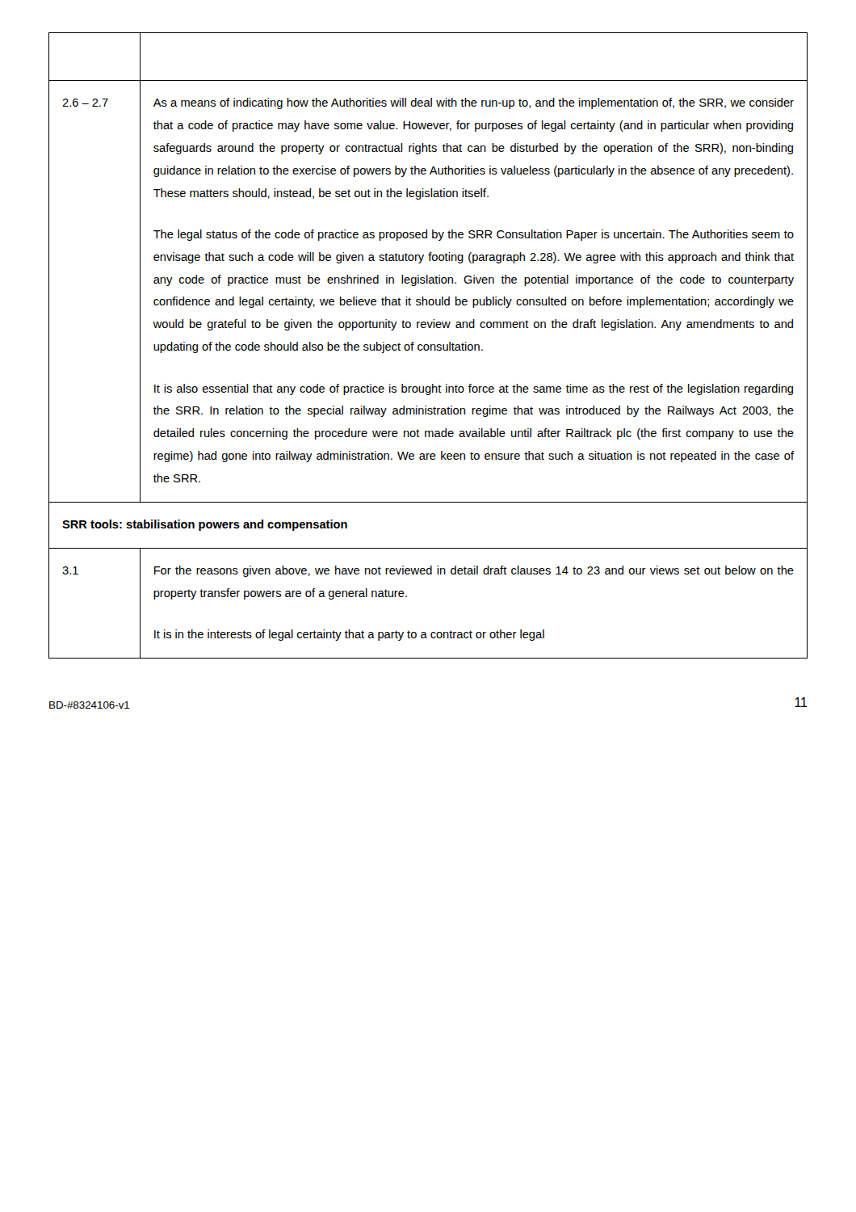| 2.6 – 2.7 | As a means of indicating how the Authorities will deal with the run-up to, and the implementation of, the SRR, we consider that a code of practice may have some value. However, for purposes of legal certainty (and in particular when providing safeguards around the property or contractual rights that can be disturbed by the operation of the SRR), non-binding guidance in relation to the exercise of powers by the Authorities is valueless (particularly in the absence of any precedent). These matters should, instead, be set out in the legislation itself. The legal status of the code of practice as proposed by the SRR Consultation Paper is uncertain. The Authorities seem to envisage that such a code will be given a statutory footing (paragraph 2.28). We agree with this approach and think that any code of practice must be enshrined in legislation. Given the potential importance of the code to counterparty confidence and legal certainty, we believe that it should be publicly consulted on before implementation; accordingly we would be grateful to be given the opportunity to review and comment on the draft legislation. Any amendments to and updating of the code should also be the subject of consultation. It is also essential that any code of practice is brought into force at the same time as the rest of the legislation regarding the SRR. In relation to the special railway administration regime that was introduced by the Railways Act 2003, the detailed rules concerning the procedure were not made available until after Railtrack plc (the first company to use the regime) had gone into railway administration. We are keen to ensure that such a situation is not repeated in the case of the SRR. |
| SRR tools: stabilisation powers and compensation |
| 3.1 | For the reasons given above, we have not reviewed in detail draft clauses 14 to 23 and our views set out below on the property transfer powers are of a general nature. It is in the interests of legal certainty that a party to a contract or other legal |
BD-#8324106-v1 11